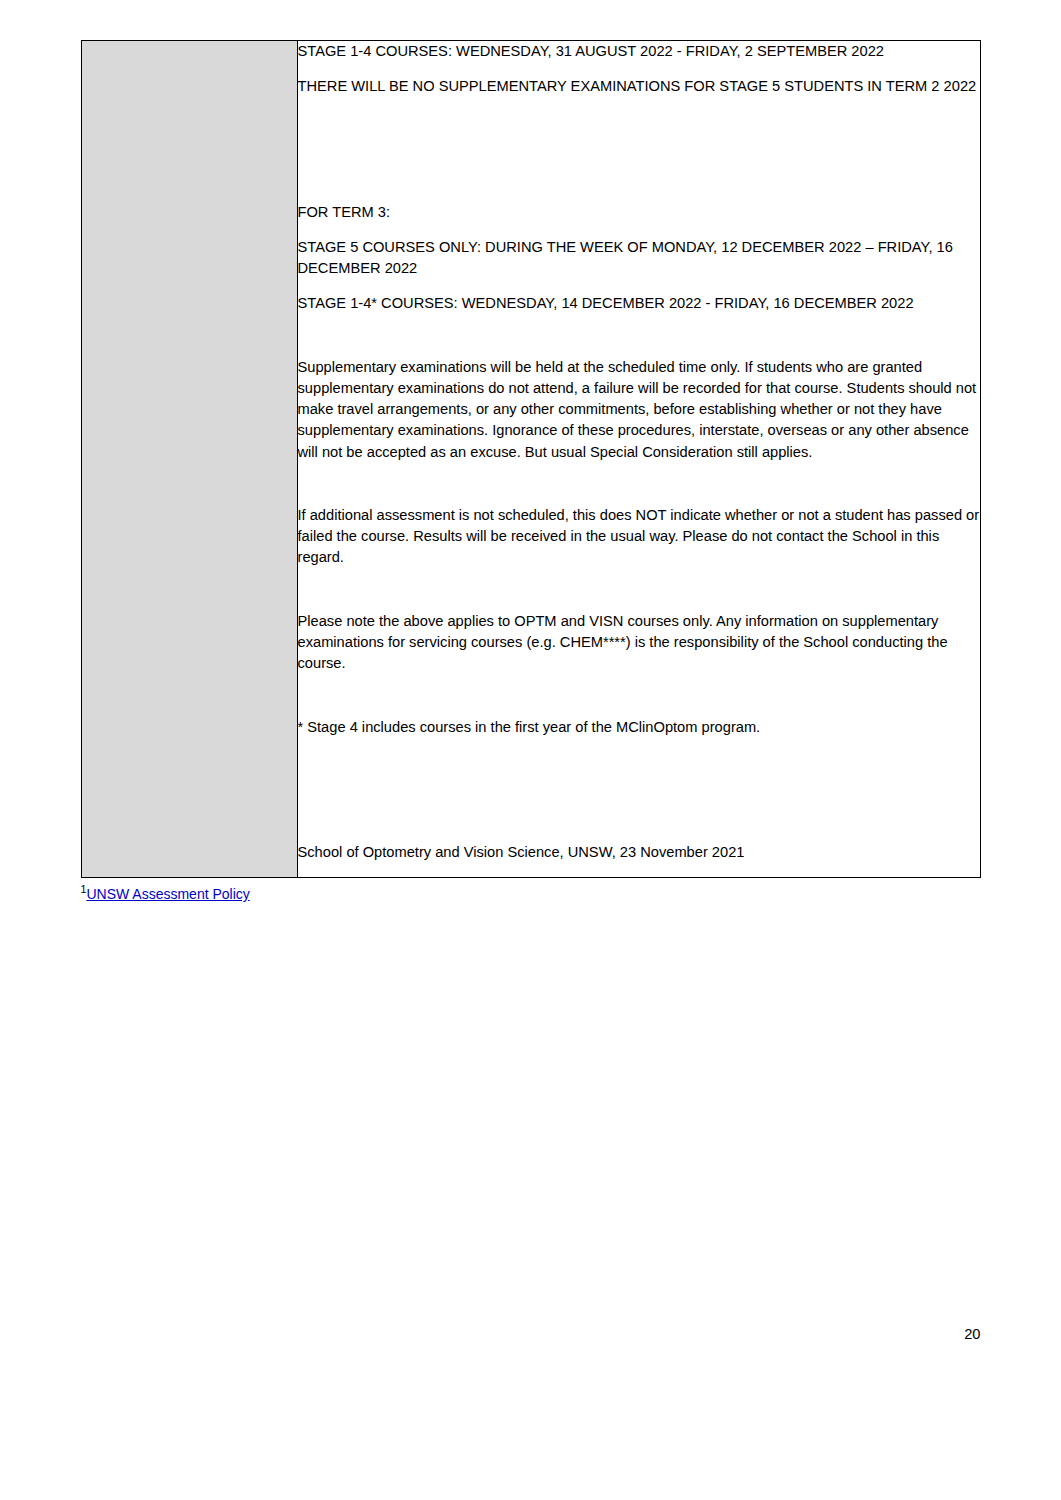| | STAGE 1-4 COURSES: WEDNESDAY, 31 AUGUST 2022 - FRIDAY, 2 SEPTEMBER 2022 THERE WILL BE NO SUPPLEMENTARY EXAMINATIONS FOR STAGE 5 STUDENTS IN TERM 2 2022 FOR TERM 3: STAGE 5 COURSES ONLY: DURING THE WEEK OF MONDAY, 12 DECEMBER 2022 – FRIDAY, 16 DECEMBER 2022 STAGE 1-4* COURSES: WEDNESDAY, 14 DECEMBER 2022 - FRIDAY, 16 DECEMBER 2022 Supplementary examinations will be held at the scheduled time only. If students who are granted supplementary examinations do not attend, a failure will be recorded for that course. Students should not make travel arrangements, or any other commitments, before establishing whether or not they have supplementary examinations. Ignorance of these procedures, interstate, overseas or any other absence will not be accepted as an excuse. But usual Special Consideration still applies. If additional assessment is not scheduled, this does NOT indicate whether or not a student has passed or failed the course. Results will be received in the usual way. Please do not contact the School in this regard. Please note the above applies to OPTM and VISN courses only. Any information on supplementary examinations for servicing courses (e.g. CHEM****) is the responsibility of the School conducting the course. * Stage 4 includes courses in the first year of the MClinOptom program. School of Optometry and Vision Science, UNSW, 23 November 2021 |
1UNSW Assessment Policy
20